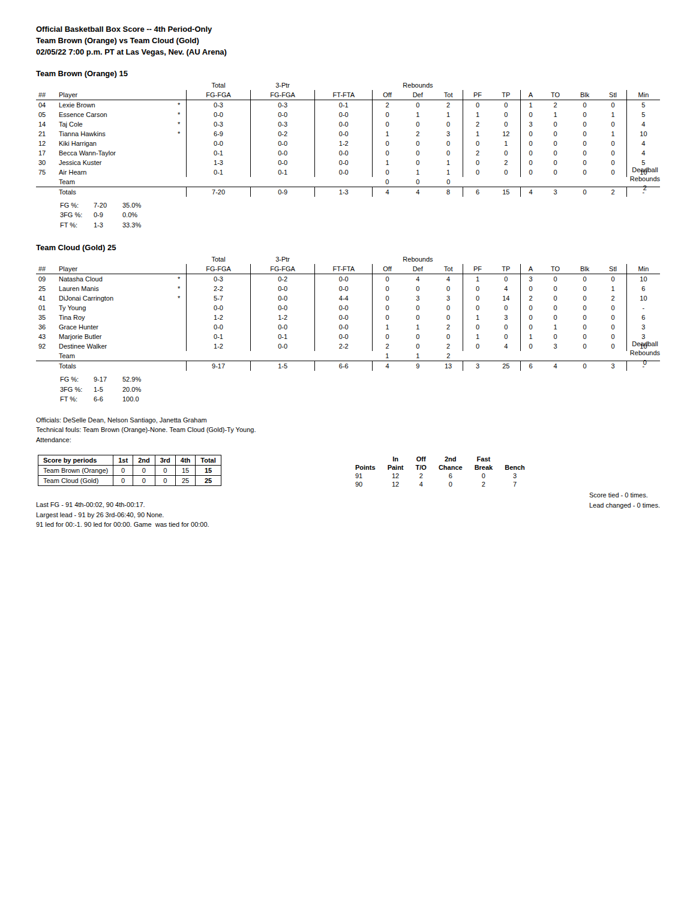Official Basketball Box Score -- 4th Period-Only
Team Brown (Orange) vs Team Cloud (Gold)
02/05/22 7:00 p.m. PT at Las Vegas, Nev. (AU Arena)
Team Brown (Orange) 15
| | | | Total | 3-Ptr | | Rebounds | | | | | | | |
| --- | --- | --- | --- | --- | --- | --- | --- | --- | --- | --- | --- | --- | --- |
| ## | Player | | FG-FGA | FG-FGA | FT-FTA | Off | Def | Tot | PF | TP | A | TO | Blk | Stl | Min |
| 04 | Lexie Brown | * | 0-3 | 0-3 | 0-1 | 2 | 0 | 2 | 0 | 0 | 1 | 2 | 0 | 0 | 5 |
| 05 | Essence Carson | * | 0-0 | 0-0 | 0-0 | 0 | 1 | 1 | 1 | 0 | 0 | 1 | 0 | 1 | 5 |
| 14 | Taj Cole | * | 0-3 | 0-3 | 0-0 | 0 | 0 | 0 | 2 | 0 | 3 | 0 | 0 | 0 | 4 |
| 21 | Tianna Hawkins | * | 6-9 | 0-2 | 0-0 | 1 | 2 | 3 | 1 | 12 | 0 | 0 | 0 | 1 | 10 |
| 12 | Kiki Harrigan | | 0-0 | 0-0 | 1-2 | 0 | 0 | 0 | 0 | 1 | 0 | 0 | 0 | 0 | 4 |
| 17 | Becca Wann-Taylor | | 0-1 | 0-0 | 0-0 | 0 | 0 | 0 | 2 | 0 | 0 | 0 | 0 | 0 | 4 |
| 30 | Jessica Kuster | | 1-3 | 0-0 | 0-0 | 1 | 0 | 1 | 0 | 2 | 0 | 0 | 0 | 0 | 5 |
| 75 | Air Hearn | | 0-1 | 0-1 | 0-0 | 0 | 1 | 1 | 0 | 0 | 0 | 0 | 0 | 0 | 10 |
| | Team | | | | | 0 | 0 | 0 | | | | | | | |
| | Totals | | 7-20 | 0-9 | 1-3 | 4 | 4 | 8 | 6 | 15 | 4 | 3 | 0 | 2 | - |
Deadball
Rebounds
2
FG %: 7-2035.0%
3FG %: 0-90.0%
FT %: 1-333.3%
Team Cloud (Gold) 25
| | | | Total | 3-Ptr | | Rebounds | | | | | | | |
| --- | --- | --- | --- | --- | --- | --- | --- | --- | --- | --- | --- | --- | --- |
| ## | Player | | FG-FGA | FG-FGA | FT-FTA | Off | Def | Tot | PF | TP | A | TO | Blk | Stl | Min |
| 09 | Natasha Cloud | * | 0-3 | 0-2 | 0-0 | 0 | 4 | 4 | 1 | 0 | 3 | 0 | 0 | 0 | 10 |
| 25 | Lauren Manis | * | 2-2 | 0-0 | 0-0 | 0 | 0 | 0 | 0 | 4 | 0 | 0 | 0 | 1 | 6 |
| 41 | DiJonai Carrington | * | 5-7 | 0-0 | 4-4 | 0 | 3 | 3 | 0 | 14 | 2 | 0 | 0 | 2 | 10 |
| 01 | Ty Young | | 0-0 | 0-0 | 0-0 | 0 | 0 | 0 | 0 | 0 | 0 | 0 | 0 | 0 | - |
| 35 | Tina Roy | | 1-2 | 1-2 | 0-0 | 0 | 0 | 0 | 1 | 3 | 0 | 0 | 0 | 0 | 6 |
| 36 | Grace Hunter | | 0-0 | 0-0 | 0-0 | 1 | 1 | 2 | 0 | 0 | 0 | 1 | 0 | 0 | 3 |
| 43 | Marjorie Butler | | 0-1 | 0-1 | 0-0 | 0 | 0 | 0 | 1 | 0 | 1 | 0 | 0 | 0 | 3 |
| 92 | Destinee Walker | | 1-2 | 0-0 | 2-2 | 2 | 0 | 2 | 0 | 4 | 0 | 3 | 0 | 0 | 10 |
| | Team | | | | | 1 | 1 | 2 | | | | | | | |
| | Totals | | 9-17 | 1-5 | 6-6 | 4 | 9 | 13 | 3 | 25 | 6 | 4 | 0 | 3 | - |
Deadball
Rebounds
0
FG %: 9-1752.9%
3FG %: 1-520.0%
FT %: 6-6100.0
Officials: DeSelle Dean, Nelson Santiago, Janetta Graham
Technical fouls: Team Brown (Orange)-None. Team Cloud (Gold)-Ty Young.
Attendance:
| / Score by periods / 1st / 2nd / 3rd / 4th / Total / / --- / --- / --- / --- / --- / --- / / Team Brown (Orange) / 0 / 0 / 0 / 15 / 15 / / Team Cloud (Gold) / 0 / 0 / 0 / 25 / 25 / | / / In / Off / 2nd / Fast / / / --- / --- / --- / --- / --- / --- / / Points / Paint / T/O / Chance / Break / Bench / / 91 / 12 / 2 / 6 / 0 / 3 / / 90 / 12 / 4 / 0 / 2 / 7 / |
Score tied - 0 times.
Lead changed - 0 times.
Last FG - 91 4th-00:02, 90 4th-00:17.
Largest lead - 91 by 26 3rd-06:40, 90 None.
91 led for 00:-1. 90 led for 00:00. Game was tied for 00:00.